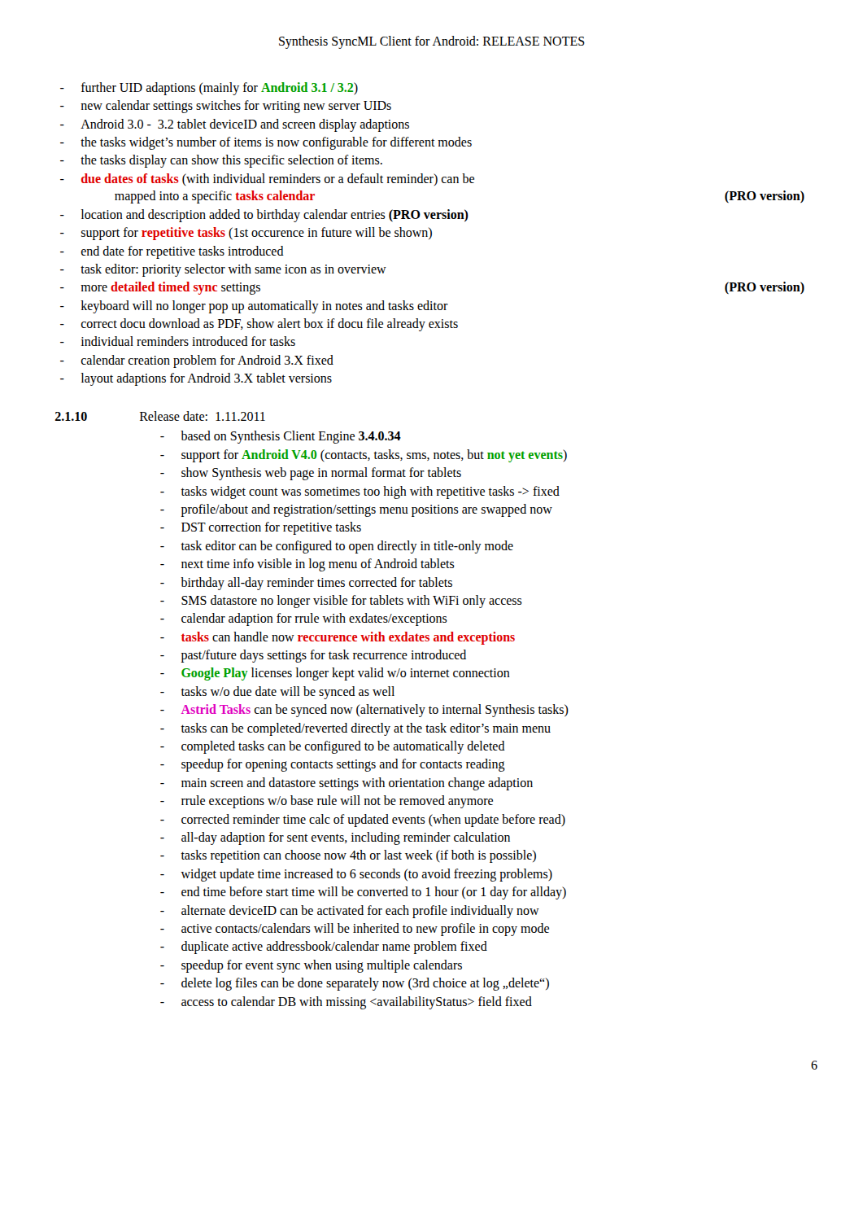Synthesis SyncML Client for Android: RELEASE NOTES
further UID adaptions (mainly for Android 3.1 / 3.2)
new calendar settings switches for writing new server UIDs
Android 3.0 - 3.2 tablet deviceID and screen display adaptions
the tasks widget’s number of items is now configurable for different modes
the tasks display can show this specific selection of items.
due dates of tasks (with individual reminders or a default reminder) can be mapped into a specific tasks calendar(PRO version)
location and description added to birthday calendar entries (PRO version)
support for repetitive tasks (1st occurence in future will be shown)
end date for repetitive tasks introduced
task editor: priority selector with same icon as in overview
more detailed timed sync settings(PRO version)
keyboard will no longer pop up automatically in notes and tasks editor
correct docu download as PDF, show alert box if docu file already exists
individual reminders introduced for tasks
calendar creation problem for Android 3.X fixed
layout adaptions for Android 3.X tablet versions
2.1.10
Release date: 1.11.2011
based on Synthesis Client Engine 3.4.0.34
support for Android V4.0 (contacts, tasks, sms, notes, but not yet events)
show Synthesis web page in normal format for tablets
tasks widget count was sometimes too high with repetitive tasks -> fixed
profile/about and registration/settings menu positions are swapped now
DST correction for repetitive tasks
task editor can be configured to open directly in title-only mode
next time info visible in log menu of Android tablets
birthday all-day reminder times corrected for tablets
SMS datastore no longer visible for tablets with WiFi only access
calendar adaption for rrule with exdates/exceptions
tasks can handle now reccurence with exdates and exceptions
past/future days settings for task recurrence introduced
Google Play licenses longer kept valid w/o internet connection
tasks w/o due date will be synced as well
Astrid Tasks can be synced now (alternatively to internal Synthesis tasks)
tasks can be completed/reverted directly at the task editor’s main menu
completed tasks can be configured to be automatically deleted
speedup for opening contacts settings and for contacts reading
main screen and datastore settings with orientation change adaption
rrule exceptions w/o base rule will not be removed anymore
corrected reminder time calc of updated events (when update before read)
all-day adaption for sent events, including reminder calculation
tasks repetition can choose now 4th or last week (if both is possible)
widget update time increased to 6 seconds (to avoid freezing problems)
end time before start time will be converted to 1 hour (or 1 day for allday)
alternate deviceID can be activated for each profile individually now
active contacts/calendars will be inherited to new profile in copy mode
duplicate active addressbook/calendar name problem fixed
speedup for event sync when using multiple calendars
delete log files can be done separately now (3rd choice at log „delete“)
access to calendar DB with missing <availabilityStatus> field fixed
6